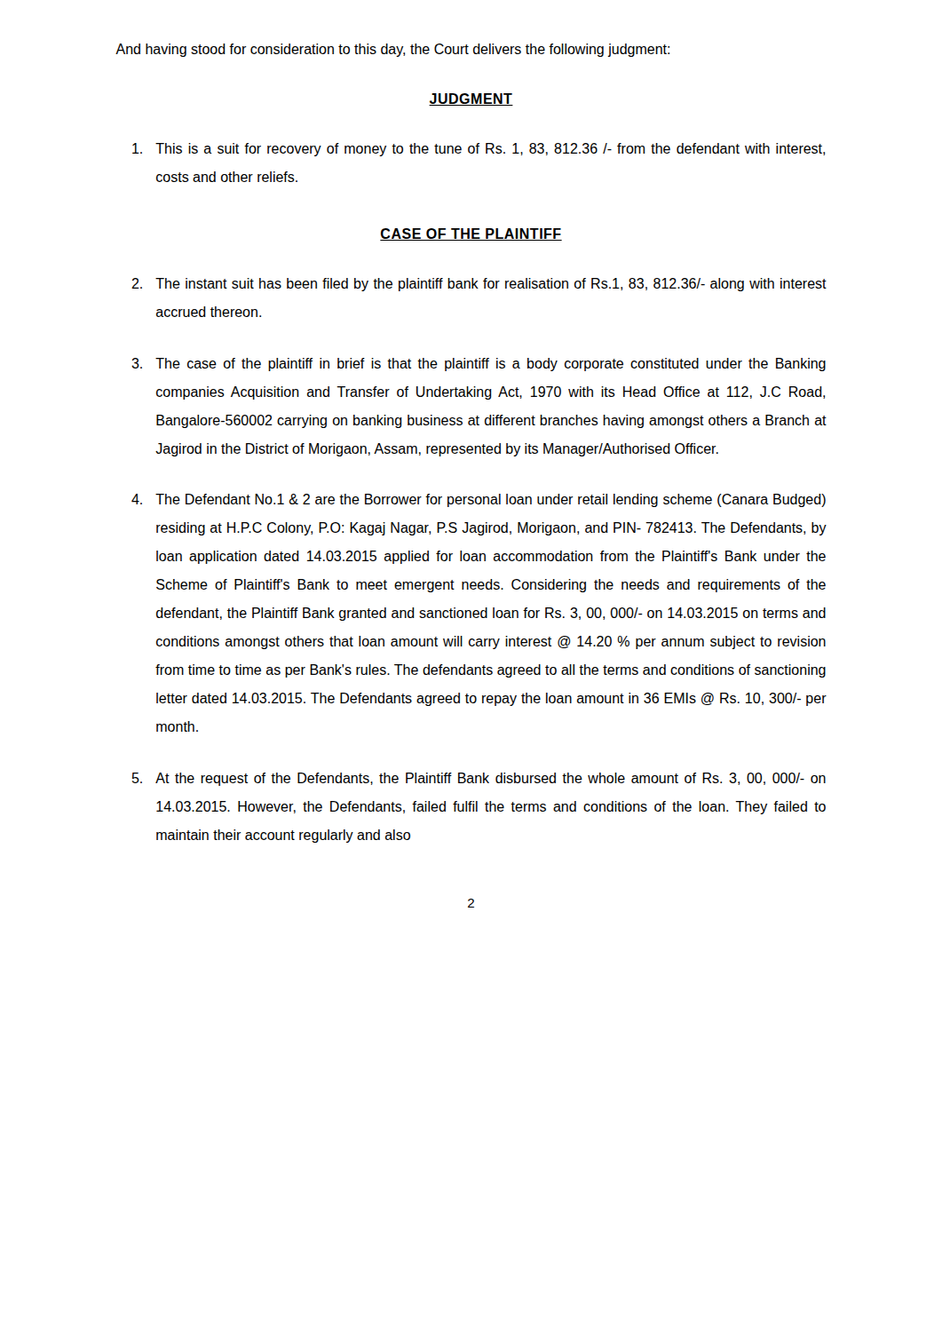And having stood for consideration to this day, the Court delivers the following judgment:
JUDGMENT
This is a suit for recovery of money to the tune of Rs. 1, 83, 812.36 /- from the defendant with interest, costs and other reliefs.
CASE OF THE PLAINTIFF
The instant suit has been filed by the plaintiff bank for realisation of Rs.1, 83, 812.36/- along with interest accrued thereon.
The case of the plaintiff in brief is that the plaintiff is a body corporate constituted under the Banking companies Acquisition and Transfer of Undertaking Act, 1970 with its Head Office at 112, J.C Road, Bangalore-560002 carrying on banking business at different branches having amongst others a Branch at Jagirod in the District of Morigaon, Assam, represented by its Manager/Authorised Officer.
The Defendant No.1 & 2 are the Borrower for personal loan under retail lending scheme (Canara Budged) residing at H.P.C Colony, P.O: Kagaj Nagar, P.S Jagirod, Morigaon, and PIN- 782413. The Defendants, by loan application dated 14.03.2015 applied for loan accommodation from the Plaintiff's Bank under the Scheme of Plaintiff's Bank to meet emergent needs. Considering the needs and requirements of the defendant, the Plaintiff Bank granted and sanctioned loan for Rs. 3, 00, 000/- on 14.03.2015 on terms and conditions amongst others that loan amount will carry interest @ 14.20 % per annum subject to revision from time to time as per Bank's rules. The defendants agreed to all the terms and conditions of sanctioning letter dated 14.03.2015. The Defendants agreed to repay the loan amount in 36 EMIs @ Rs. 10, 300/- per month.
At the request of the Defendants, the Plaintiff Bank disbursed the whole amount of Rs. 3, 00, 000/- on 14.03.2015. However, the Defendants, failed fulfil the terms and conditions of the loan. They failed to maintain their account regularly and also
2